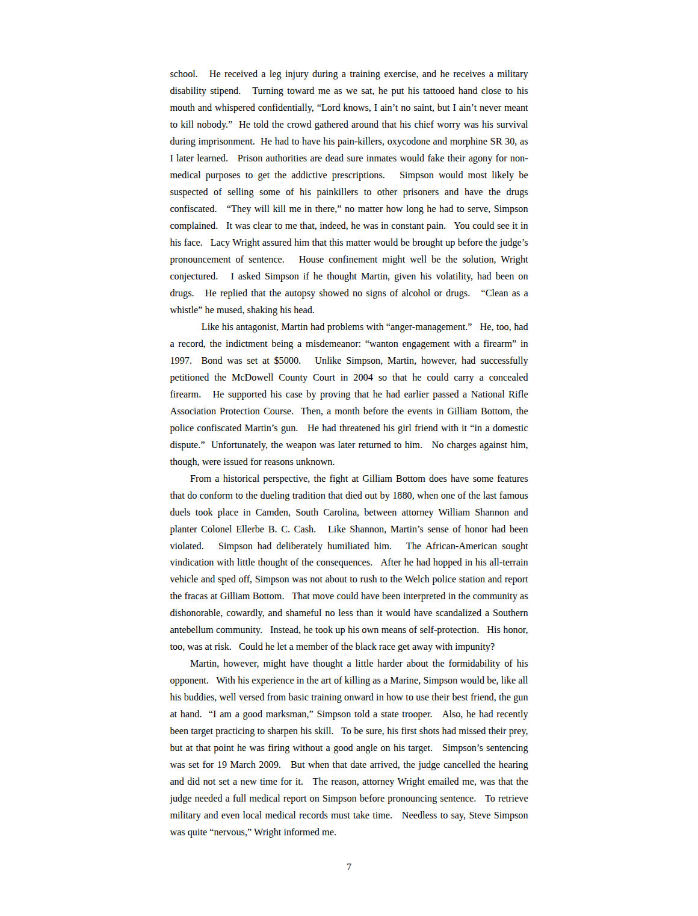school. He received a leg injury during a training exercise, and he receives a military disability stipend. Turning toward me as we sat, he put his tattooed hand close to his mouth and whispered confidentially, “Lord knows, I ain’t no saint, but I ain’t never meant to kill nobody.” He told the crowd gathered around that his chief worry was his survival during imprisonment. He had to have his pain-killers, oxycodone and morphine SR 30, as I later learned. Prison authorities are dead sure inmates would fake their agony for non-medical purposes to get the addictive prescriptions. Simpson would most likely be suspected of selling some of his painkillers to other prisoners and have the drugs confiscated. “They will kill me in there,” no matter how long he had to serve, Simpson complained. It was clear to me that, indeed, he was in constant pain. You could see it in his face. Lacy Wright assured him that this matter would be brought up before the judge’s pronouncement of sentence. House confinement might well be the solution, Wright conjectured. I asked Simpson if he thought Martin, given his volatility, had been on drugs. He replied that the autopsy showed no signs of alcohol or drugs. “Clean as a whistle” he mused, shaking his head.
Like his antagonist, Martin had problems with “anger-management.” He, too, had a record, the indictment being a misdemeanor: “wanton engagement with a firearm” in 1997. Bond was set at $5000. Unlike Simpson, Martin, however, had successfully petitioned the McDowell County Court in 2004 so that he could carry a concealed firearm. He supported his case by proving that he had earlier passed a National Rifle Association Protection Course. Then, a month before the events in Gilliam Bottom, the police confiscated Martin’s gun. He had threatened his girl friend with it “in a domestic dispute.” Unfortunately, the weapon was later returned to him. No charges against him, though, were issued for reasons unknown.
From a historical perspective, the fight at Gilliam Bottom does have some features that do conform to the dueling tradition that died out by 1880, when one of the last famous duels took place in Camden, South Carolina, between attorney William Shannon and planter Colonel Ellerbe B. C. Cash. Like Shannon, Martin’s sense of honor had been violated. Simpson had deliberately humiliated him. The African-American sought vindication with little thought of the consequences. After he had hopped in his all-terrain vehicle and sped off, Simpson was not about to rush to the Welch police station and report the fracas at Gilliam Bottom. That move could have been interpreted in the community as dishonorable, cowardly, and shameful no less than it would have scandalized a Southern antebellum community. Instead, he took up his own means of self-protection. His honor, too, was at risk. Could he let a member of the black race get away with impunity?
Martin, however, might have thought a little harder about the formidability of his opponent. With his experience in the art of killing as a Marine, Simpson would be, like all his buddies, well versed from basic training onward in how to use their best friend, the gun at hand. “I am a good marksman,” Simpson told a state trooper. Also, he had recently been target practicing to sharpen his skill. To be sure, his first shots had missed their prey, but at that point he was firing without a good angle on his target. Simpson’s sentencing was set for 19 March 2009. But when that date arrived, the judge cancelled the hearing and did not set a new time for it. The reason, attorney Wright emailed me, was that the judge needed a full medical report on Simpson before pronouncing sentence. To retrieve military and even local medical records must take time. Needless to say, Steve Simpson was quite “nervous,” Wright informed me.
7